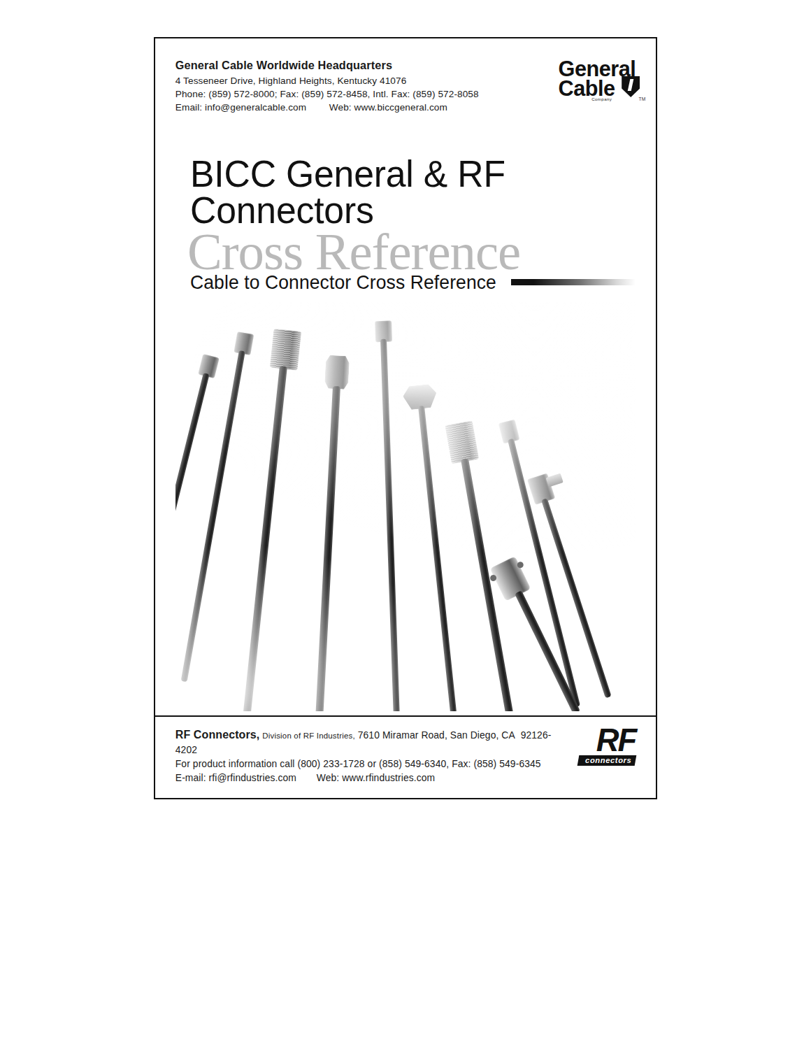General Cable Worldwide Headquarters
4 Tesseneer Drive, Highland Heights, Kentucky 41076
Phone: (859) 572-8000; Fax: (859) 572-8458, Intl. Fax: (859) 572-8058
Email: info@generalcable.com Web: www.biccgeneral.com
General Cable
Company
TM
BICC General & RF Connectors
Cross Reference
Cable to Connector Cross Reference
RF Connectors, Division of RF Industries, 7610 Miramar Road, San Diego, CA 92126-4202
For product information call (800) 233-1728 or (858) 549-6340, Fax: (858) 549-6345
E-mail: rfi@rfindustries.com Web: www.rfindustries.com
RF
connectors